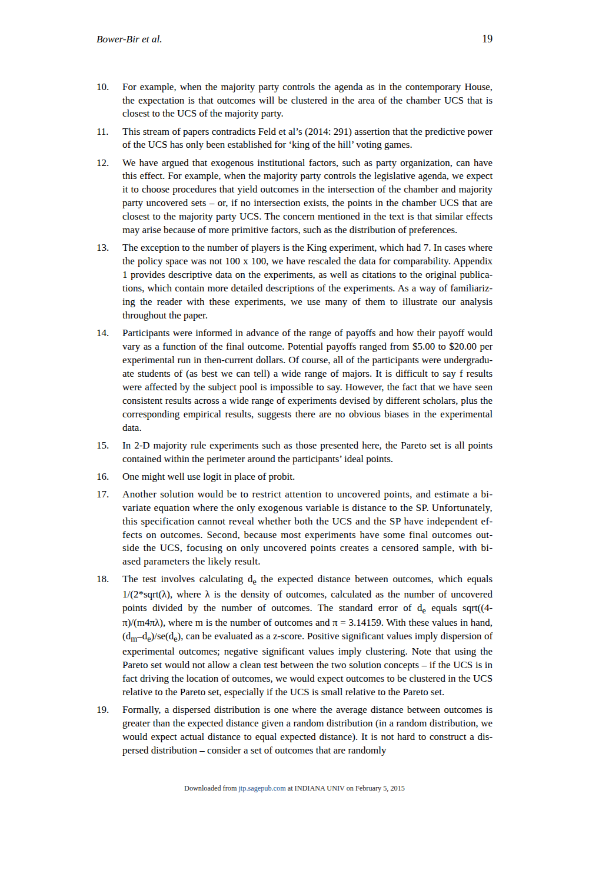Bower-Bir et al. 19
10. For example, when the majority party controls the agenda as in the contemporary House, the expectation is that outcomes will be clustered in the area of the chamber UCS that is closest to the UCS of the majority party.
11. This stream of papers contradicts Feld et al’s (2014: 291) assertion that the predictive power of the UCS has only been established for ‘king of the hill’ voting games.
12. We have argued that exogenous institutional factors, such as party organization, can have this effect. For example, when the majority party controls the legislative agenda, we expect it to choose procedures that yield outcomes in the intersection of the chamber and majority party uncovered sets – or, if no intersection exists, the points in the chamber UCS that are closest to the majority party UCS. The concern mentioned in the text is that similar effects may arise because of more primitive factors, such as the distribution of preferences.
13. The exception to the number of players is the King experiment, which had 7. In cases where the policy space was not 100 x 100, we have rescaled the data for comparability. Appendix 1 provides descriptive data on the experiments, as well as citations to the original publications, which contain more detailed descriptions of the experiments. As a way of familiarizing the reader with these experiments, we use many of them to illustrate our analysis throughout the paper.
14. Participants were informed in advance of the range of payoffs and how their payoff would vary as a function of the final outcome. Potential payoffs ranged from $5.00 to $20.00 per experimental run in then-current dollars. Of course, all of the participants were undergraduate students of (as best we can tell) a wide range of majors. It is difficult to say f results were affected by the subject pool is impossible to say. However, the fact that we have seen consistent results across a wide range of experiments devised by different scholars, plus the corresponding empirical results, suggests there are no obvious biases in the experimental data.
15. In 2-D majority rule experiments such as those presented here, the Pareto set is all points contained within the perimeter around the participants’ ideal points.
16. One might well use logit in place of probit.
17. Another solution would be to restrict attention to uncovered points, and estimate a bivariate equation where the only exogenous variable is distance to the SP. Unfortunately, this specification cannot reveal whether both the UCS and the SP have independent effects on outcomes. Second, because most experiments have some final outcomes outside the UCS, focusing on only uncovered points creates a censored sample, with biased parameters the likely result.
18. The test involves calculating de the expected distance between outcomes, which equals 1/(2*sqrt(λ), where λ is the density of outcomes, calculated as the number of uncovered points divided by the number of outcomes. The standard error of de equals sqrt((4-π)/(m4πλ), where m is the number of outcomes and π = 3.14159. With these values in hand, (dm–de)/se(de), can be evaluated as a z-score. Positive significant values imply dispersion of experimental outcomes; negative significant values imply clustering. Note that using the Pareto set would not allow a clean test between the two solution concepts – if the UCS is in fact driving the location of outcomes, we would expect outcomes to be clustered in the UCS relative to the Pareto set, especially if the UCS is small relative to the Pareto set.
19. Formally, a dispersed distribution is one where the average distance between outcomes is greater than the expected distance given a random distribution (in a random distribution, we would expect actual distance to equal expected distance). It is not hard to construct a dispersed distribution – consider a set of outcomes that are randomly
Downloaded from jtp.sagepub.com at INDIANA UNIV on February 5, 2015